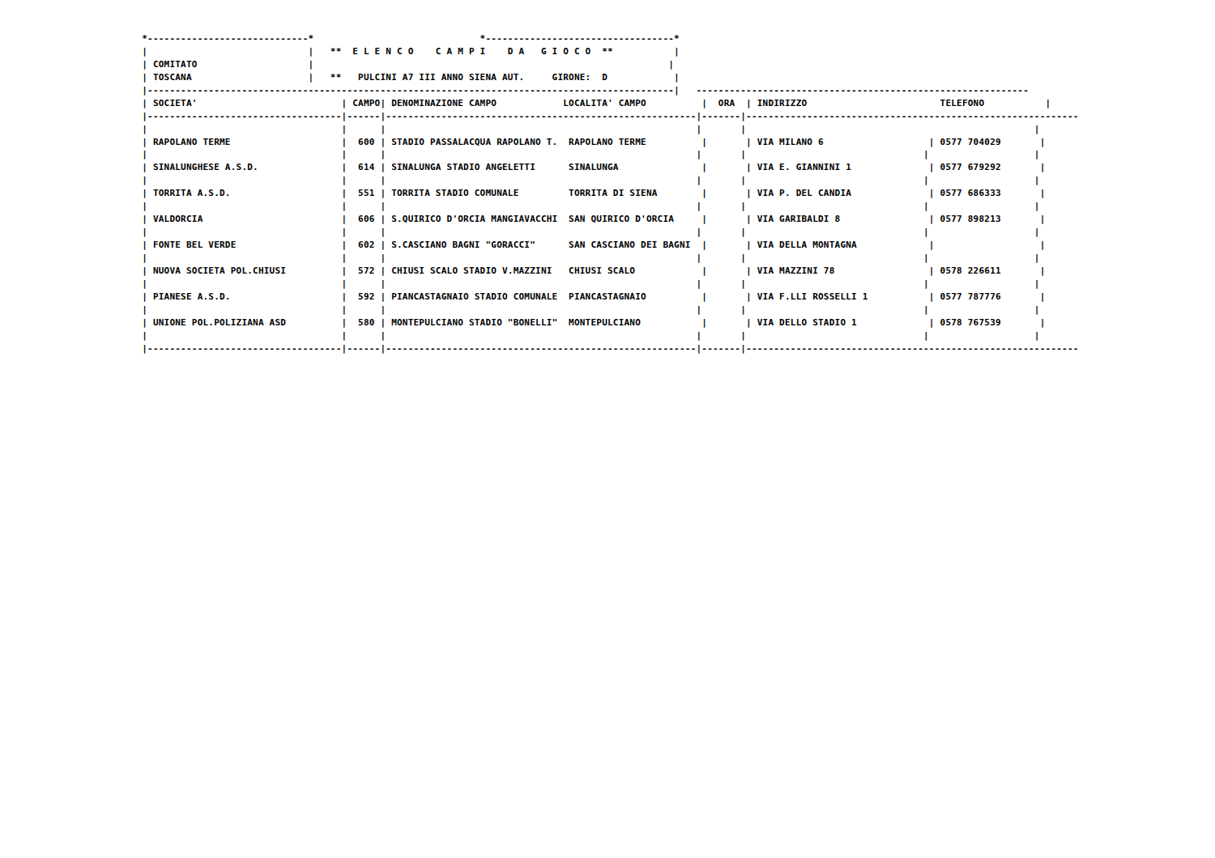*-----------------------------*                              *----------------------------------*
 |                             |   **  E L E N C O    C A M P I    D A   G I O C O  **           |
 | COMITATO                    |                                                                |
 | TOSCANA                     |   **   PULCINI A7 III ANNO SIENA AUT.     GIRONE:  D            |
 |-----------------------------------------------------------------------------------------------|   ------------------------------------------------------------
 | SOCIETA'                          | CAMPO| DENOMINAZIONE CAMPO            LOCALITA' CAMPO          |  ORA  | INDIRIZZO                        TELEFONO           |
 |-----------------------------------|------|--------------------------------------------------------|-------|------------------------------------------------------------
 |                                   |      |                                                        |       |                                                    |
 | RAPOLANO TERME                    |  600 | STADIO PASSALACQUA RAPOLANO T.  RAPOLANO TERME          |       | VIA MILANO 6                   | 0577 704029       |
 |                                   |      |                                                        |       |                                |                   |
 | SINALUNGHESE A.S.D.               |  614 | SINALUNGA STADIO ANGELETTI      SINALUNGA               |       | VIA E. GIANNINI 1              | 0577 679292       |
 |                                   |      |                                                        |       |                                |                   |
 | TORRITA A.S.D.                    |  551 | TORRITA STADIO COMUNALE         TORRITA DI SIENA        |       | VIA P. DEL CANDIA              | 0577 686333       |
 |                                   |      |                                                        |       |                                |                   |
 | VALDORCIA                         |  606 | S.QUIRICO D'ORCIA MANGIAVACCHI  SAN QUIRICO D'ORCIA     |       | VIA GARIBALDI 8                | 0577 898213       |
 |                                   |      |                                                        |       |                                |                   |
 | FONTE BEL VERDE                   |  602 | S.CASCIANO BAGNI "GORACCI"      SAN CASCIANO DEI BAGNI  |       | VIA DELLA MONTAGNA             |                   |
 |                                   |      |                                                        |       |                                |                   |
 | NUOVA SOCIETA POL.CHIUSI          |  572 | CHIUSI SCALO STADIO V.MAZZINI   CHIUSI SCALO            |       | VIA MAZZINI 78                 | 0578 226611       |
 |                                   |      |                                                        |       |                                |                   |
 | PIANESE A.S.D.                    |  592 | PIANCASTAGNAIO STADIO COMUNALE  PIANCASTAGNAIO          |       | VIA F.LLI ROSSELLI 1           | 0577 787776       |
 |                                   |      |                                                        |       |                                |                   |
 | UNIONE POL.POLIZIANA ASD          |  580 | MONTEPULCIANO STADIO "BONELLI"  MONTEPULCIANO           |       | VIA DELLO STADIO 1             | 0578 767539       |
 |                                   |      |                                                        |       |                                |                   |
 |-----------------------------------|------|--------------------------------------------------------|-------|------------------------------------------------------------